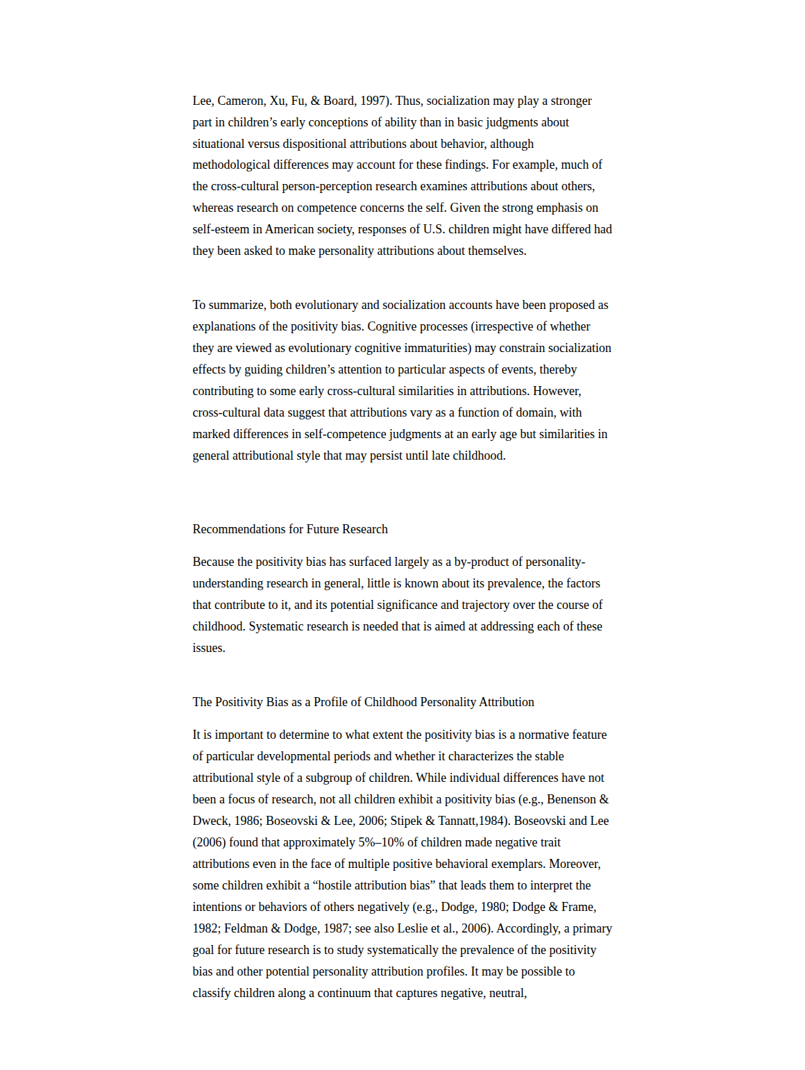Lee, Cameron, Xu, Fu, & Board, 1997). Thus, socialization may play a stronger part in children’s early conceptions of ability than in basic judgments about situational versus dispositional attributions about behavior, although methodological differences may account for these findings. For example, much of the cross-cultural person-perception research examines attributions about others, whereas research on competence concerns the self. Given the strong emphasis on self-esteem in American society, responses of U.S. children might have differed had they been asked to make personality attributions about themselves.
To summarize, both evolutionary and socialization accounts have been proposed as explanations of the positivity bias. Cognitive processes (irrespective of whether they are viewed as evolutionary cognitive immaturities) may constrain socialization effects by guiding children’s attention to particular aspects of events, thereby contributing to some early cross-cultural similarities in attributions. However, cross-cultural data suggest that attributions vary as a function of domain, with marked differences in self-competence judgments at an early age but similarities in general attributional style that may persist until late childhood.
Recommendations for Future Research
Because the positivity bias has surfaced largely as a by-product of personality-understanding research in general, little is known about its prevalence, the factors that contribute to it, and its potential significance and trajectory over the course of childhood. Systematic research is needed that is aimed at addressing each of these issues.
The Positivity Bias as a Profile of Childhood Personality Attribution
It is important to determine to what extent the positivity bias is a normative feature of particular developmental periods and whether it characterizes the stable attributional style of a subgroup of children. While individual differences have not been a focus of research, not all children exhibit a positivity bias (e.g., Benenson & Dweck, 1986; Boseovski & Lee, 2006; Stipek & Tannatt,1984). Boseovski and Lee (2006) found that approximately 5%–10% of children made negative trait attributions even in the face of multiple positive behavioral exemplars. Moreover, some children exhibit a “hostile attribution bias” that leads them to interpret the intentions or behaviors of others negatively (e.g., Dodge, 1980; Dodge & Frame, 1982; Feldman & Dodge, 1987; see also Leslie et al., 2006). Accordingly, a primary goal for future research is to study systematically the prevalence of the positivity bias and other potential personality attribution profiles. It may be possible to classify children along a continuum that captures negative, neutral,